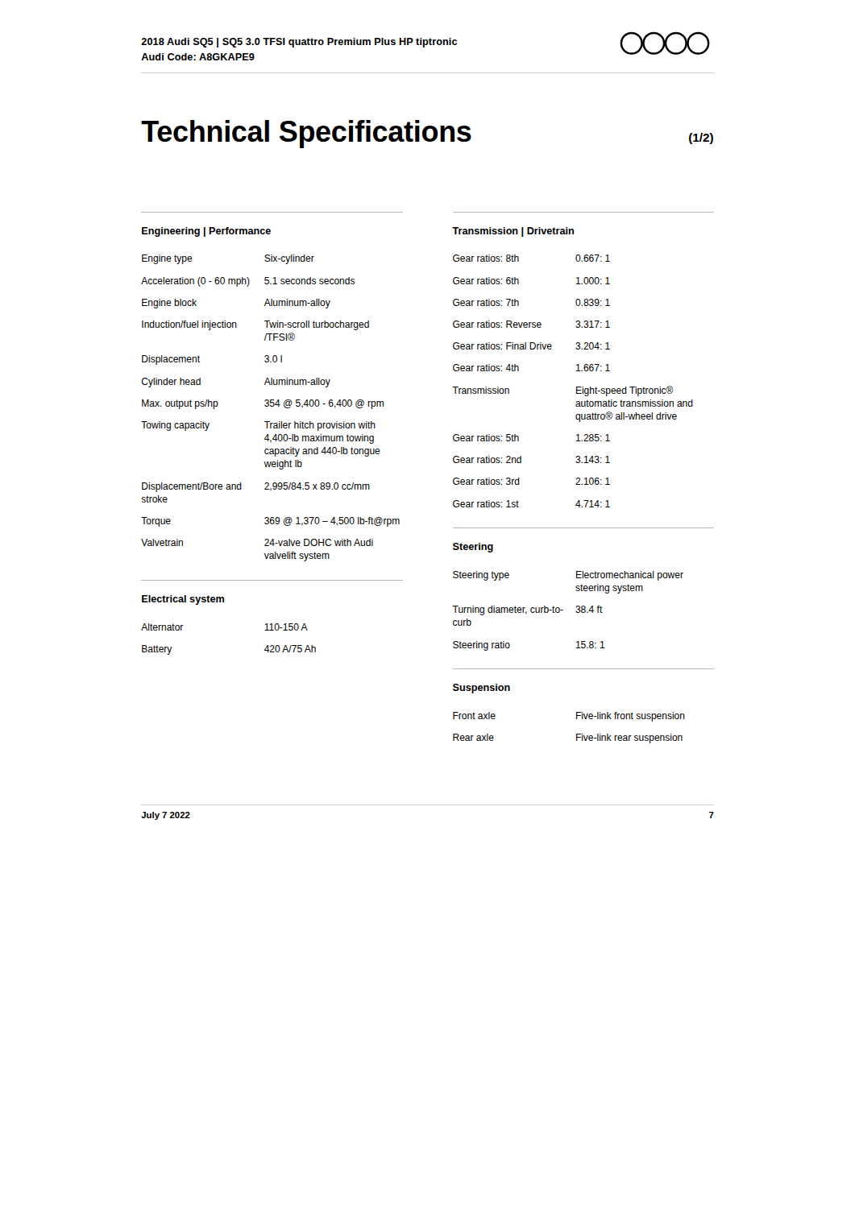2018 Audi SQ5 | SQ5 3.0 TFSI quattro Premium Plus HP tiptronic
Audi Code: A8GKAPE9
Technical Specifications
(1/2)
Engineering | Performance
| Engine type | Six-cylinder |
| Acceleration (0 - 60 mph) | 5.1 seconds seconds |
| Engine block | Aluminum-alloy |
| Induction/fuel injection | Twin-scroll turbocharged /TFSI® |
| Displacement | 3.0 l |
| Cylinder head | Aluminum-alloy |
| Max. output ps/hp | 354 @ 5,400 - 6,400 @ rpm |
| Towing capacity | Trailer hitch provision with 4,400-lb maximum towing capacity and 440-lb tongue weight lb |
| Displacement/Bore and stroke | 2,995/84.5 x 89.0 cc/mm |
| Torque | 369 @ 1,370 – 4,500 lb-ft@rpm |
| Valvetrain | 24-valve DOHC with Audi valvelift system |
Electrical system
| Alternator | 110-150 A |
| Battery | 420 A/75 Ah |
Transmission | Drivetrain
| Gear ratios: 8th | 0.667: 1 |
| Gear ratios: 6th | 1.000: 1 |
| Gear ratios: 7th | 0.839: 1 |
| Gear ratios: Reverse | 3.317: 1 |
| Gear ratios: Final Drive | 3.204: 1 |
| Gear ratios: 4th | 1.667: 1 |
| Transmission | Eight-speed Tiptronic® automatic transmission and quattro® all-wheel drive |
| Gear ratios: 5th | 1.285: 1 |
| Gear ratios: 2nd | 3.143: 1 |
| Gear ratios: 3rd | 2.106: 1 |
| Gear ratios: 1st | 4.714: 1 |
Steering
| Steering type | Electromechanical power steering system |
| Turning diameter, curb-to-curb | 38.4 ft |
| Steering ratio | 15.8: 1 |
Suspension
| Front axle | Five-link front suspension |
| Rear axle | Five-link rear suspension |
July 7 2022 7